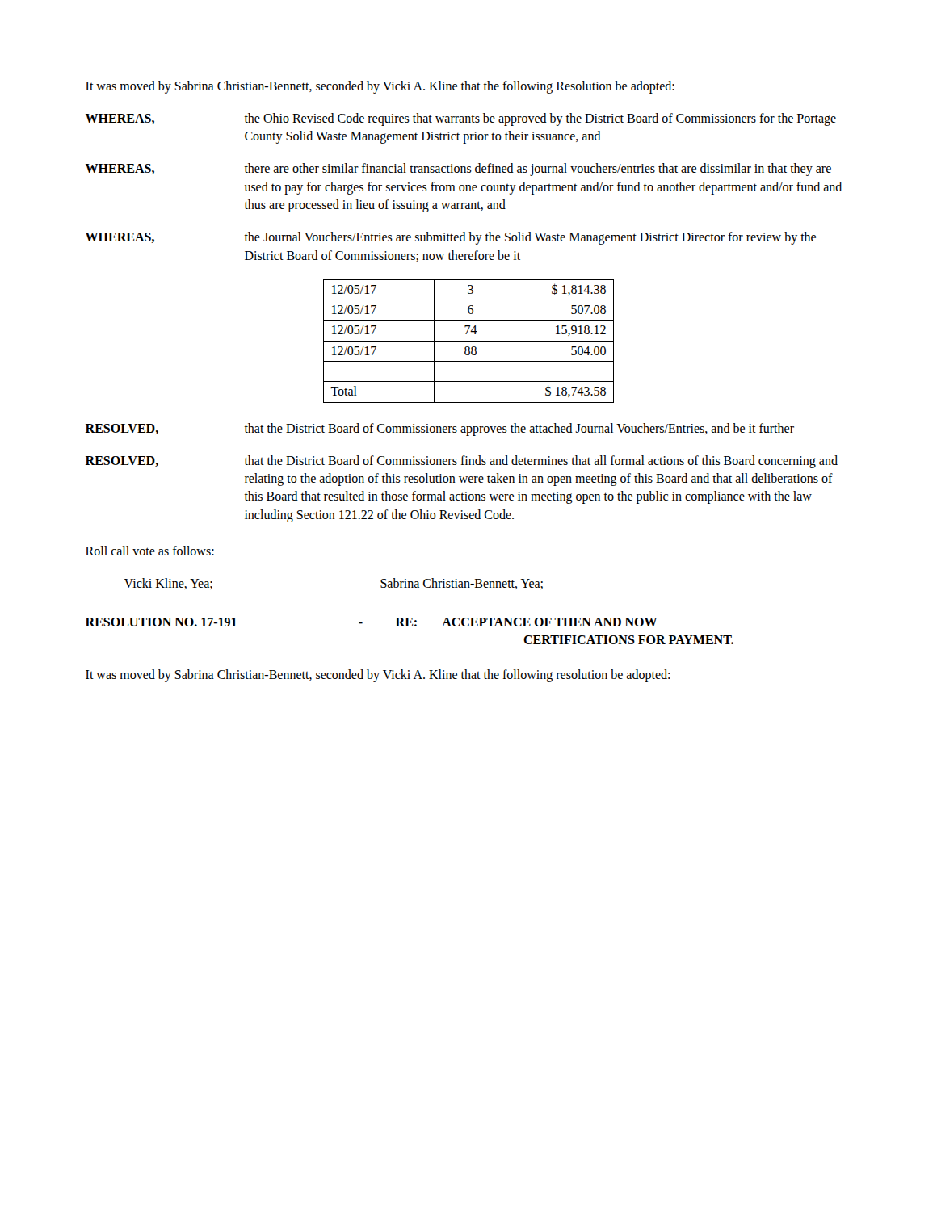It was moved by Sabrina Christian-Bennett, seconded by Vicki A. Kline that the following Resolution be adopted:
WHEREAS,
the Ohio Revised Code requires that warrants be approved by the District Board of Commissioners for the Portage County Solid Waste Management District prior to their issuance, and
WHEREAS,
there are other similar financial transactions defined as journal vouchers/entries that are dissimilar in that they are used to pay for charges for services from one county department and/or fund to another department and/or fund and thus are processed in lieu of issuing a warrant, and
WHEREAS,
the Journal Vouchers/Entries are submitted by the Solid Waste Management District Director for review by the District Board of Commissioners; now therefore be it
| 12/05/17 | 3 | $ 1,814.38 |
| 12/05/17 | 6 | 507.08 |
| 12/05/17 | 74 | 15,918.12 |
| 12/05/17 | 88 | 504.00 |
| Total | | $ 18,743.58 |
RESOLVED,
that the District Board of Commissioners approves the attached Journal Vouchers/Entries, and be it further
RESOLVED,
that the District Board of Commissioners finds and determines that all formal actions of this Board concerning and relating to the adoption of this resolution were taken in an open meeting of this Board and that all deliberations of this Board that resulted in those formal actions were in meeting open to the public in compliance with the law including Section 121.22 of the Ohio Revised Code.
Roll call vote as follows:
Vicki Kline, Yea;
Sabrina Christian-Bennett, Yea;
RESOLUTION NO. 17-191
-
RE:
ACCEPTANCE OF THEN AND NOWCERTIFICATIONS FOR PAYMENT.
It was moved by Sabrina Christian-Bennett, seconded by Vicki A. Kline that the following resolution be adopted: